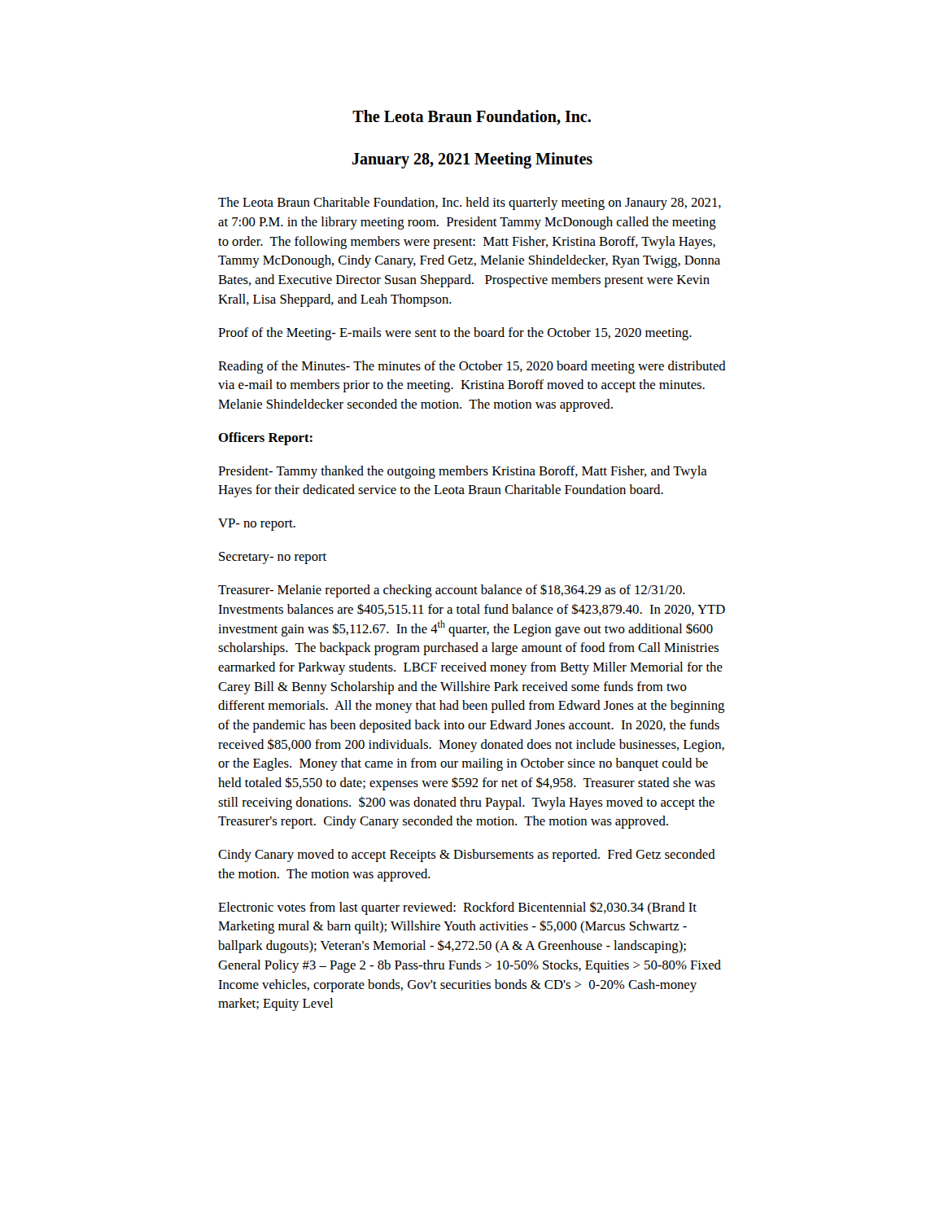The Leota Braun Foundation, Inc.
January 28, 2021 Meeting Minutes
The Leota Braun Charitable Foundation, Inc. held its quarterly meeting on Janaury 28, 2021, at 7:00 P.M. in the library meeting room. President Tammy McDonough called the meeting to order. The following members were present: Matt Fisher, Kristina Boroff, Twyla Hayes, Tammy McDonough, Cindy Canary, Fred Getz, Melanie Shindeldecker, Ryan Twigg, Donna Bates, and Executive Director Susan Sheppard. Prospective members present were Kevin Krall, Lisa Sheppard, and Leah Thompson.
Proof of the Meeting- E-mails were sent to the board for the October 15, 2020 meeting.
Reading of the Minutes- The minutes of the October 15, 2020 board meeting were distributed via e-mail to members prior to the meeting. Kristina Boroff moved to accept the minutes. Melanie Shindeldecker seconded the motion. The motion was approved.
Officers Report:
President- Tammy thanked the outgoing members Kristina Boroff, Matt Fisher, and Twyla Hayes for their dedicated service to the Leota Braun Charitable Foundation board.
VP- no report.
Secretary- no report
Treasurer- Melanie reported a checking account balance of $18,364.29 as of 12/31/20. Investments balances are $405,515.11 for a total fund balance of $423,879.40. In 2020, YTD investment gain was $5,112.67. In the 4th quarter, the Legion gave out two additional $600 scholarships. The backpack program purchased a large amount of food from Call Ministries earmarked for Parkway students. LBCF received money from Betty Miller Memorial for the Carey Bill & Benny Scholarship and the Willshire Park received some funds from two different memorials. All the money that had been pulled from Edward Jones at the beginning of the pandemic has been deposited back into our Edward Jones account. In 2020, the funds received $85,000 from 200 individuals. Money donated does not include businesses, Legion, or the Eagles. Money that came in from our mailing in October since no banquet could be held totaled $5,550 to date; expenses were $592 for net of $4,958. Treasurer stated she was still receiving donations. $200 was donated thru Paypal. Twyla Hayes moved to accept the Treasurer's report. Cindy Canary seconded the motion. The motion was approved.
Cindy Canary moved to accept Receipts & Disbursements as reported. Fred Getz seconded the motion. The motion was approved.
Electronic votes from last quarter reviewed: Rockford Bicentennial $2,030.34 (Brand It Marketing mural & barn quilt); Willshire Youth activities - $5,000 (Marcus Schwartz - ballpark dugouts); Veteran's Memorial - $4,272.50 (A & A Greenhouse - landscaping); General Policy #3 – Page 2 - 8b Pass-thru Funds > 10-50% Stocks, Equities > 50-80% Fixed Income vehicles, corporate bonds, Gov't securities bonds & CD's > 0-20% Cash-money market; Equity Level